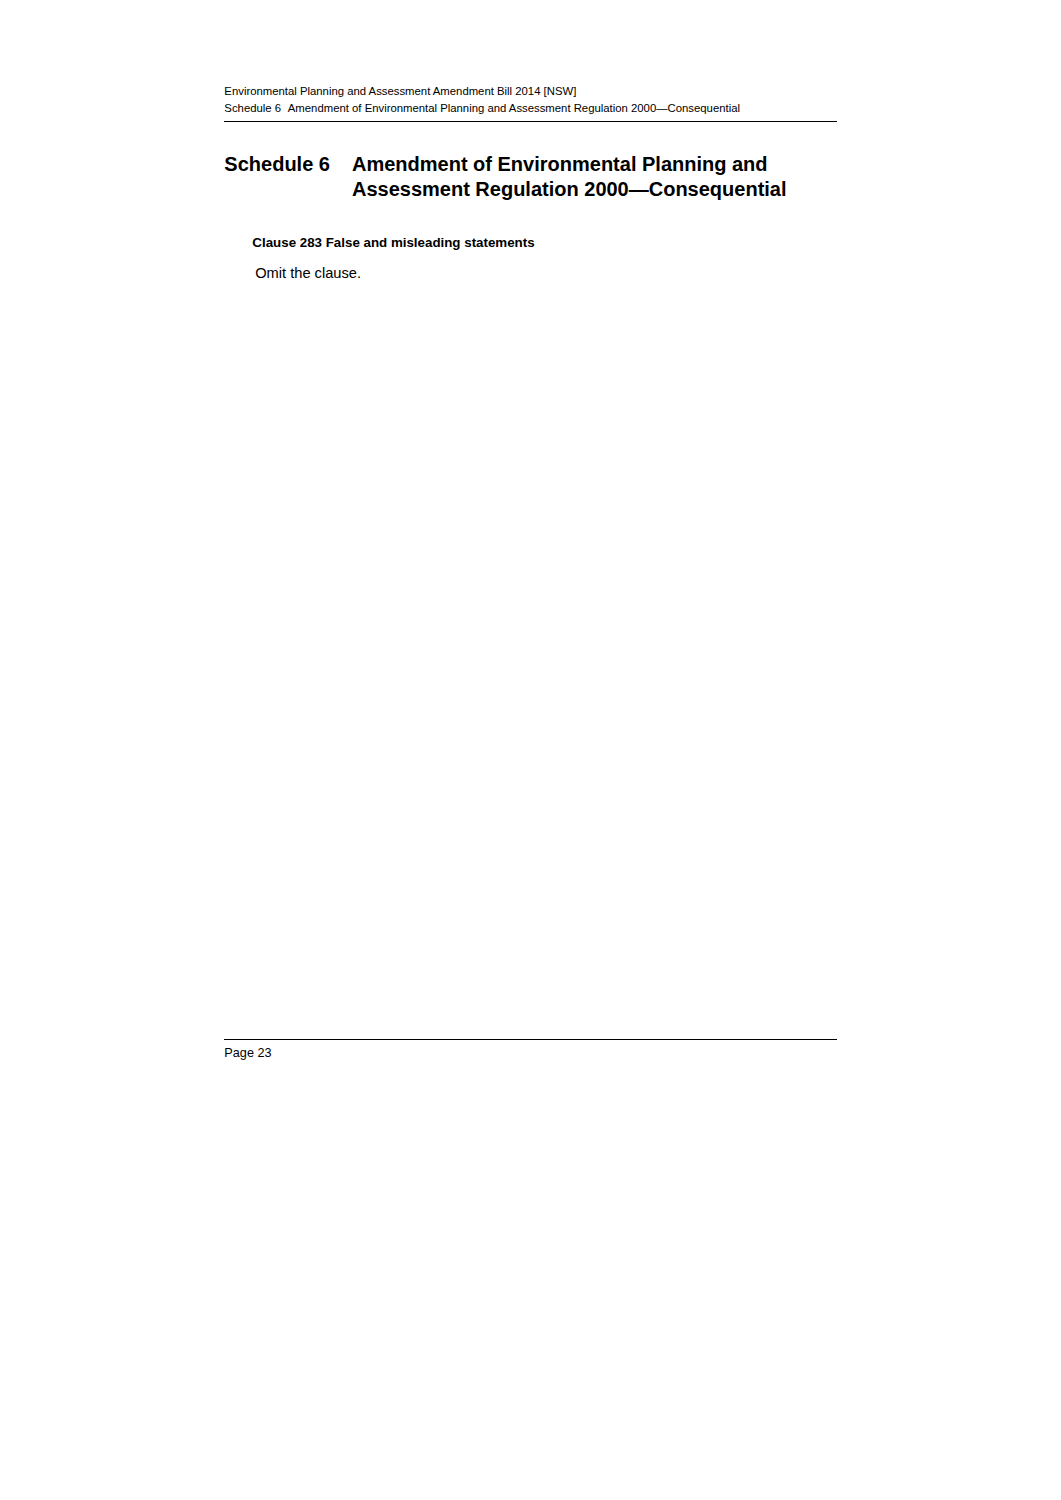Environmental Planning and Assessment Amendment Bill 2014 [NSW]
Schedule 6 Amendment of Environmental Planning and Assessment Regulation 2000—Consequential
Schedule 6 Amendment of Environmental Planning and Assessment Regulation 2000—Consequential
Clause 283 False and misleading statements
Omit the clause.
Page 23